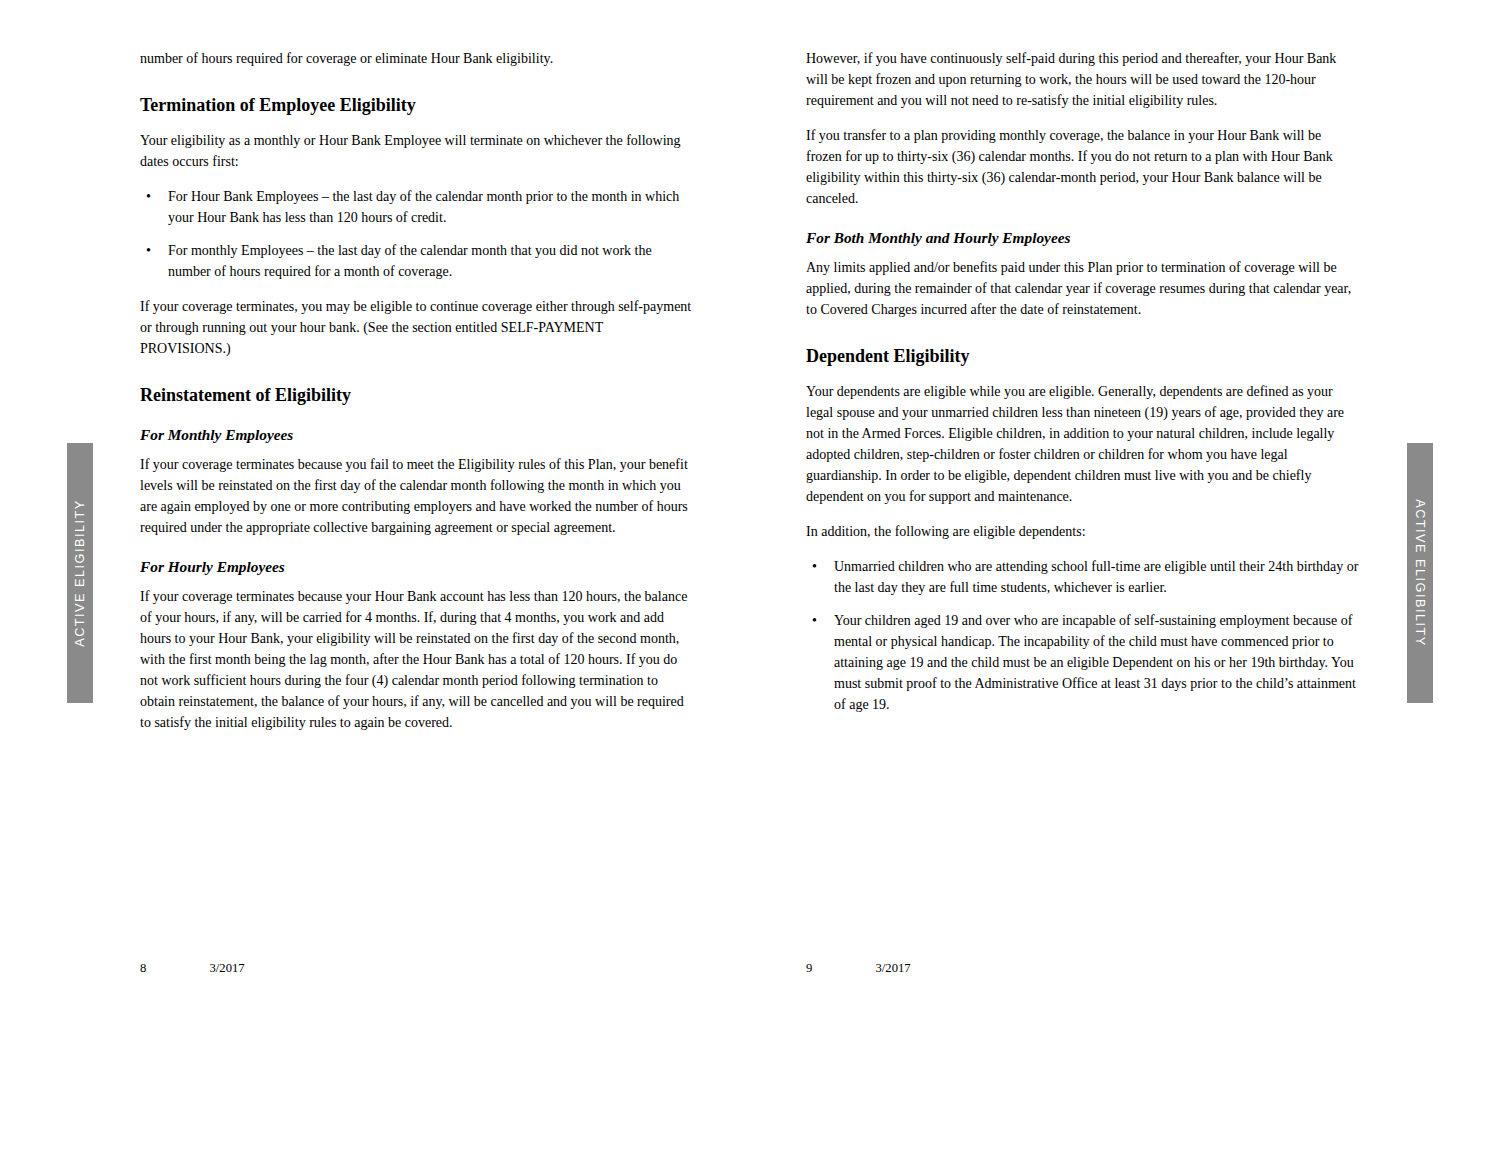ACTIVE ELIGIBILITY
number of hours required for coverage or eliminate Hour Bank eligibility.
Termination of Employee Eligibility
Your eligibility as a monthly or Hour Bank Employee will terminate on whichever the following dates occurs first:
For Hour Bank Employees – the last day of the calendar month prior to the month in which your Hour Bank has less than 120 hours of credit.
For monthly Employees – the last day of the calendar month that you did not work the number of hours required for a month of coverage.
If your coverage terminates, you may be eligible to continue coverage either through self-payment or through running out your hour bank. (See the section entitled SELF-PAYMENT PROVISIONS.)
Reinstatement of Eligibility
For Monthly Employees
If your coverage terminates because you fail to meet the Eligibility rules of this Plan, your benefit levels will be reinstated on the first day of the calendar month following the month in which you are again employed by one or more contributing employers and have worked the number of hours required under the appropriate collective bargaining agreement or special agreement.
For Hourly Employees
If your coverage terminates because your Hour Bank account has less than 120 hours, the balance of your hours, if any, will be carried for 4 months. If, during that 4 months, you work and add hours to your Hour Bank, your eligibility will be reinstated on the first day of the second month, with the first month being the lag month, after the Hour Bank has a total of 120 hours. If you do not work sufficient hours during the four (4) calendar month period following termination to obtain reinstatement, the balance of your hours, if any, will be cancelled and you will be required to satisfy the initial eligibility rules to again be covered.
8 3/2017
ACTIVE ELIGIBILITY
However, if you have continuously self-paid during this period and thereafter, your Hour Bank will be kept frozen and upon returning to work, the hours will be used toward the 120-hour requirement and you will not need to re-satisfy the initial eligibility rules.
If you transfer to a plan providing monthly coverage, the balance in your Hour Bank will be frozen for up to thirty-six (36) calendar months. If you do not return to a plan with Hour Bank eligibility within this thirty-six (36) calendar-month period, your Hour Bank balance will be canceled.
For Both Monthly and Hourly Employees
Any limits applied and/or benefits paid under this Plan prior to termination of coverage will be applied, during the remainder of that calendar year if coverage resumes during that calendar year, to Covered Charges incurred after the date of reinstatement.
Dependent Eligibility
Your dependents are eligible while you are eligible. Generally, dependents are defined as your legal spouse and your unmarried children less than nineteen (19) years of age, provided they are not in the Armed Forces. Eligible children, in addition to your natural children, include legally adopted children, step-children or foster children or children for whom you have legal guardianship. In order to be eligible, dependent children must live with you and be chiefly dependent on you for support and maintenance.
In addition, the following are eligible dependents:
Unmarried children who are attending school full-time are eligible until their 24th birthday or the last day they are full time students, whichever is earlier.
Your children aged 19 and over who are incapable of self-sustaining employment because of mental or physical handicap. The incapability of the child must have commenced prior to attaining age 19 and the child must be an eligible Dependent on his or her 19th birthday. You must submit proof to the Administrative Office at least 31 days prior to the child’s attainment of age 19.
9 3/2017